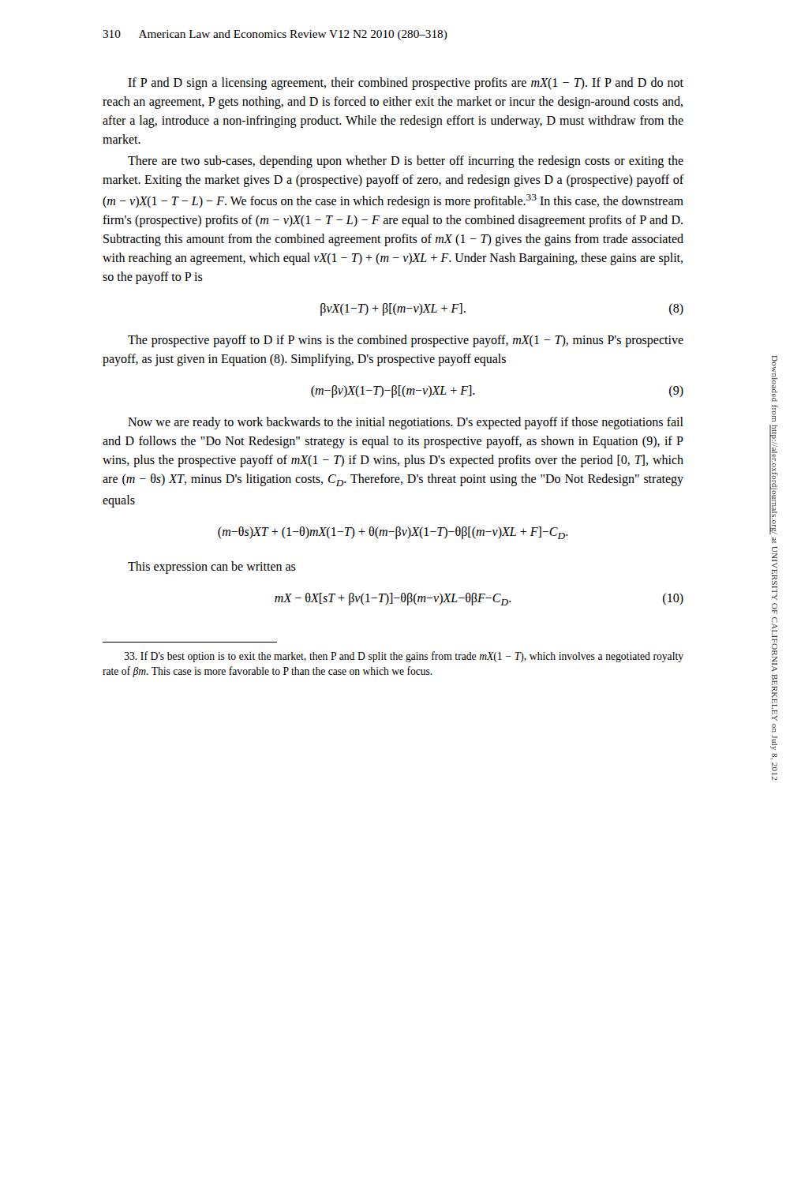310 American Law and Economics Review V12 N2 2010 (280–318)
If P and D sign a licensing agreement, their combined prospective profits are mX(1 − T). If P and D do not reach an agreement, P gets nothing, and D is forced to either exit the market or incur the design-around costs and, after a lag, introduce a non-infringing product. While the redesign effort is underway, D must withdraw from the market.
There are two sub-cases, depending upon whether D is better off incurring the redesign costs or exiting the market. Exiting the market gives D a (prospective) payoff of zero, and redesign gives D a (prospective) payoff of (m − v)X(1 − T − L) − F. We focus on the case in which redesign is more profitable.33 In this case, the downstream firm's (prospective) profits of (m − v)X(1 − T − L) − F are equal to the combined disagreement profits of P and D. Subtracting this amount from the combined agreement profits of mX (1 − T) gives the gains from trade associated with reaching an agreement, which equal vX(1 − T) + (m − v)XL + F. Under Nash Bargaining, these gains are split, so the payoff to P is
βvX(1−T) + β[(m−v)XL + F]. (8)
The prospective payoff to D if P wins is the combined prospective payoff, mX(1 − T), minus P's prospective payoff, as just given in Equation (8). Simplifying, D's prospective payoff equals
(m−βv)X(1−T)−β[(m−v)XL + F]. (9)
Now we are ready to work backwards to the initial negotiations. D's expected payoff if those negotiations fail and D follows the "Do Not Redesign" strategy is equal to its prospective payoff, as shown in Equation (9), if P wins, plus the prospective payoff of mX(1 − T) if D wins, plus D's expected profits over the period [0, T], which are (m − θs) XT, minus D's litigation costs, CD. Therefore, D's threat point using the "Do Not Redesign" strategy equals
(m−θs)XT + (1−θ)mX(1−T) + θ(m−βv)X(1−T)−θβ[(m−v)XL + F]−CD.
This expression can be written as
mX − θX[sT + βv(1−T)]−θβ(m−v)XL−θβF−CD. (10)
33. If D's best option is to exit the market, then P and D split the gains from trade mX(1 − T), which involves a negotiated royalty rate of βm. This case is more favorable to P than the case on which we focus.
Downloaded from http://aler.oxfordjournals.org/ at UNIVERSITY OF CALIFORNIA BERKELEY on July 8, 2012